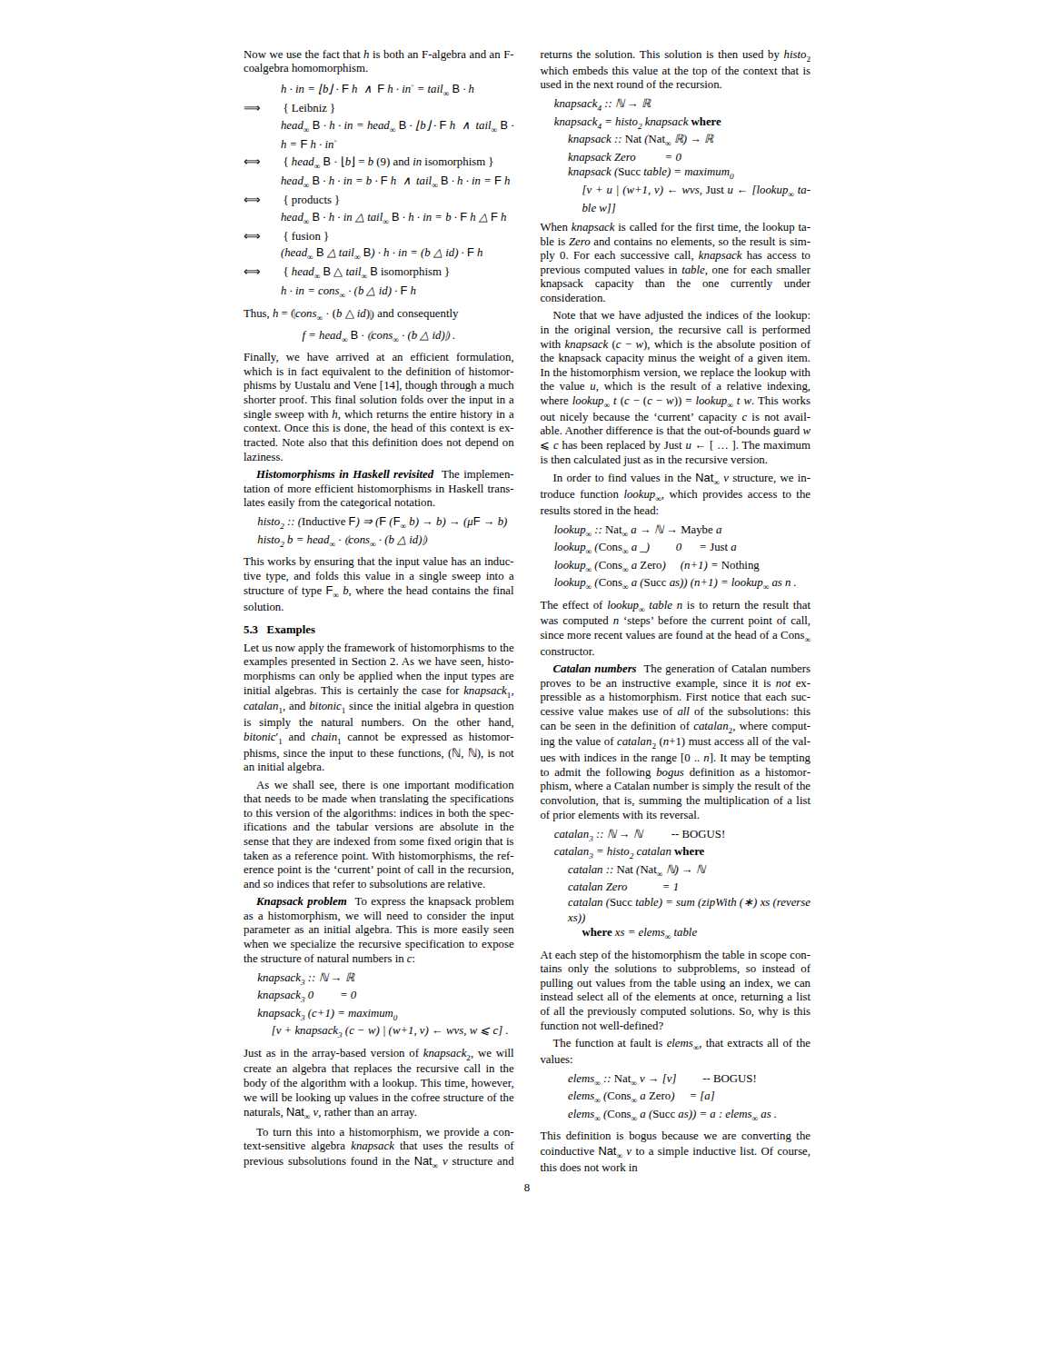Now we use the fact that h is both an F-algebra and an F-coalgebra homomorphism.
h · in = ⌊b⌋ · F h ∧ F h · in◦ = tail∞ B · h ⟹{ Leibniz } head∞ B · h · in = head∞ B · ⌊b⌋ · F h ∧ tail∞ B · h = F h · in◦ ⟺{ head∞ B · ⌊b⌋ = b (9) and in isomorphism } head∞ B · h · in = b · F h ∧ tail∞ B · h · in = F h ⟺{ products } head∞ B · h · in △ tail∞ B · h · in = b · F h △ F h ⟺{ fusion } (head∞ B △ tail∞ B) · h · in = (b △ id) · F h ⟺{ head∞ B △ tail∞ B isomorphism } h · in = cons∞ · (b △ id) · F h
Thus, h = ⦇cons∞ · (b △ id)⦈ and consequently
f = head∞ B · ⦇cons∞ · (b △ id)⦈ .
Finally, we have arrived at an efficient formulation, which is in fact equivalent to the definition of histomorphisms by Uustalu and Vene [14], though through a much shorter proof. This final solution folds over the input in a single sweep with h, which returns the entire history in a context. Once this is done, the head of this context is extracted. Note also that this definition does not depend on laziness.
Histomorphisms in Haskell revisited The implementation of more efficient histomorphisms in Haskell translates easily from the categorical notation.
histo2 :: (Inductive F) ⇒ (F (F∞ b) → b) → (μF → b) histo2 b = head∞ · ⦇cons∞ · (b △ id)⦈
This works by ensuring that the input value has an inductive type, and folds this value in a single sweep into a structure of type F∞ b, where the head contains the final solution.
5.3 Examples
Let us now apply the framework of histomorphisms to the examples presented in Section 2. As we have seen, histomorphisms can only be applied when the input types are initial algebras. This is certainly the case for knapsack1, catalan1, and bitonic1 since the initial algebra in question is simply the natural numbers. On the other hand, bitonic′1 and chain1 cannot be expressed as histomorphisms, since the input to these functions, (ℕ, ℕ), is not an initial algebra.
As we shall see, there is one important modification that needs to be made when translating the specifications to this version of the algorithms: indices in both the specifications and the tabular versions are absolute in the sense that they are indexed from some fixed origin that is taken as a reference point. With histomorphisms, the reference point is the ‘current’ point of call in the recursion, and so indices that refer to subsolutions are relative.
Knapsack problem To express the knapsack problem as a histomorphism, we will need to consider the input parameter as an initial algebra. This is more easily seen when we specialize the recursive specification to expose the structure of natural numbers in c:
knapsack3 :: ℕ → ℝ knapsack3 0 = 0 knapsack3 (c+1) = maximum0 [v + knapsack3 (c − w) | (w+1, v) ← wvs, w ⩽ c] .
Just as in the array-based version of knapsack2, we will create an algebra that replaces the recursive call in the body of the algorithm with a lookup. This time, however, we will be looking up values in the cofree structure of the naturals, Nat∞ v, rather than an array.
To turn this into a histomorphism, we provide a context-sensitive algebra knapsack that uses the results of previous subsolutions found in the Nat∞ v structure and returns the solution. This solution is then used by histo2 which embeds this value at the top of the context that is used in the next round of the recursion.
knapsack4 :: ℕ → ℝ knapsack4 = histo2 knapsack where knapsack :: Nat (Nat∞ ℝ) → ℝ knapsack Zero = 0 knapsack (Succ table) = maximum0 [v + u | (w+1, v) ← wvs, Just u ← [lookup∞ table w]]
When knapsack is called for the first time, the lookup table is Zero and contains no elements, so the result is simply 0. For each successive call, knapsack has access to previous computed values in table, one for each smaller knapsack capacity than the one currently under consideration.
Note that we have adjusted the indices of the lookup: in the original version, the recursive call is performed with knapsack (c − w), which is the absolute position of the knapsack capacity minus the weight of a given item. In the histomorphism version, we replace the lookup with the value u, which is the result of a relative indexing, where lookup∞ t (c − (c − w)) = lookup∞ t w. This works out nicely because the ‘current’ capacity c is not available. Another difference is that the out-of-bounds guard w ⩽ c has been replaced by Just u ← [ … ]. The maximum is then calculated just as in the recursive version.
In order to find values in the Nat∞ v structure, we introduce function lookup∞, which provides access to the results stored in the head:
lookup∞ :: Nat∞ a → ℕ → Maybe a lookup∞ (Cons∞ a _) 0 = Just a lookup∞ (Cons∞ a Zero) (n+1) = Nothing lookup∞ (Cons∞ a (Succ as)) (n+1) = lookup∞ as n .
The effect of lookup∞ table n is to return the result that was computed n ‘steps’ before the current point of call, since more recent values are found at the head of a Cons∞ constructor.
Catalan numbers The generation of Catalan numbers proves to be an instructive example, since it is not expressible as a histomorphism. First notice that each successive value makes use of all of the subsolutions: this can be seen in the definition of catalan2, where computing the value of catalan2 (n+1) must access all of the values with indices in the range [0 .. n]. It may be tempting to admit the following bogus definition as a histomorphism, where a Catalan number is simply the result of the convolution, that is, summing the multiplication of a list of prior elements with its reversal.
catalan3 :: ℕ → ℕ -- BOGUS! catalan3 = histo2 catalan where catalan :: Nat (Nat∞ ℕ) → ℕ catalan Zero = 1 catalan (Succ table) = sum (zipWith (∗) xs (reverse xs)) where xs = elems∞ table
At each step of the histomorphism the table in scope contains only the solutions to subproblems, so instead of pulling out values from the table using an index, we can instead select all of the elements at once, returning a list of all the previously computed solutions. So, why is this function not well-defined?
The function at fault is elems∞, that extracts all of the values:
elems∞ :: Nat∞ v → [v] -- BOGUS! elems∞ (Cons∞ a Zero) = [a] elems∞ (Cons∞ a (Succ as)) = a : elems∞ as .
This definition is bogus because we are converting the coinductive Nat∞ v to a simple inductive list. Of course, this does not work in
8